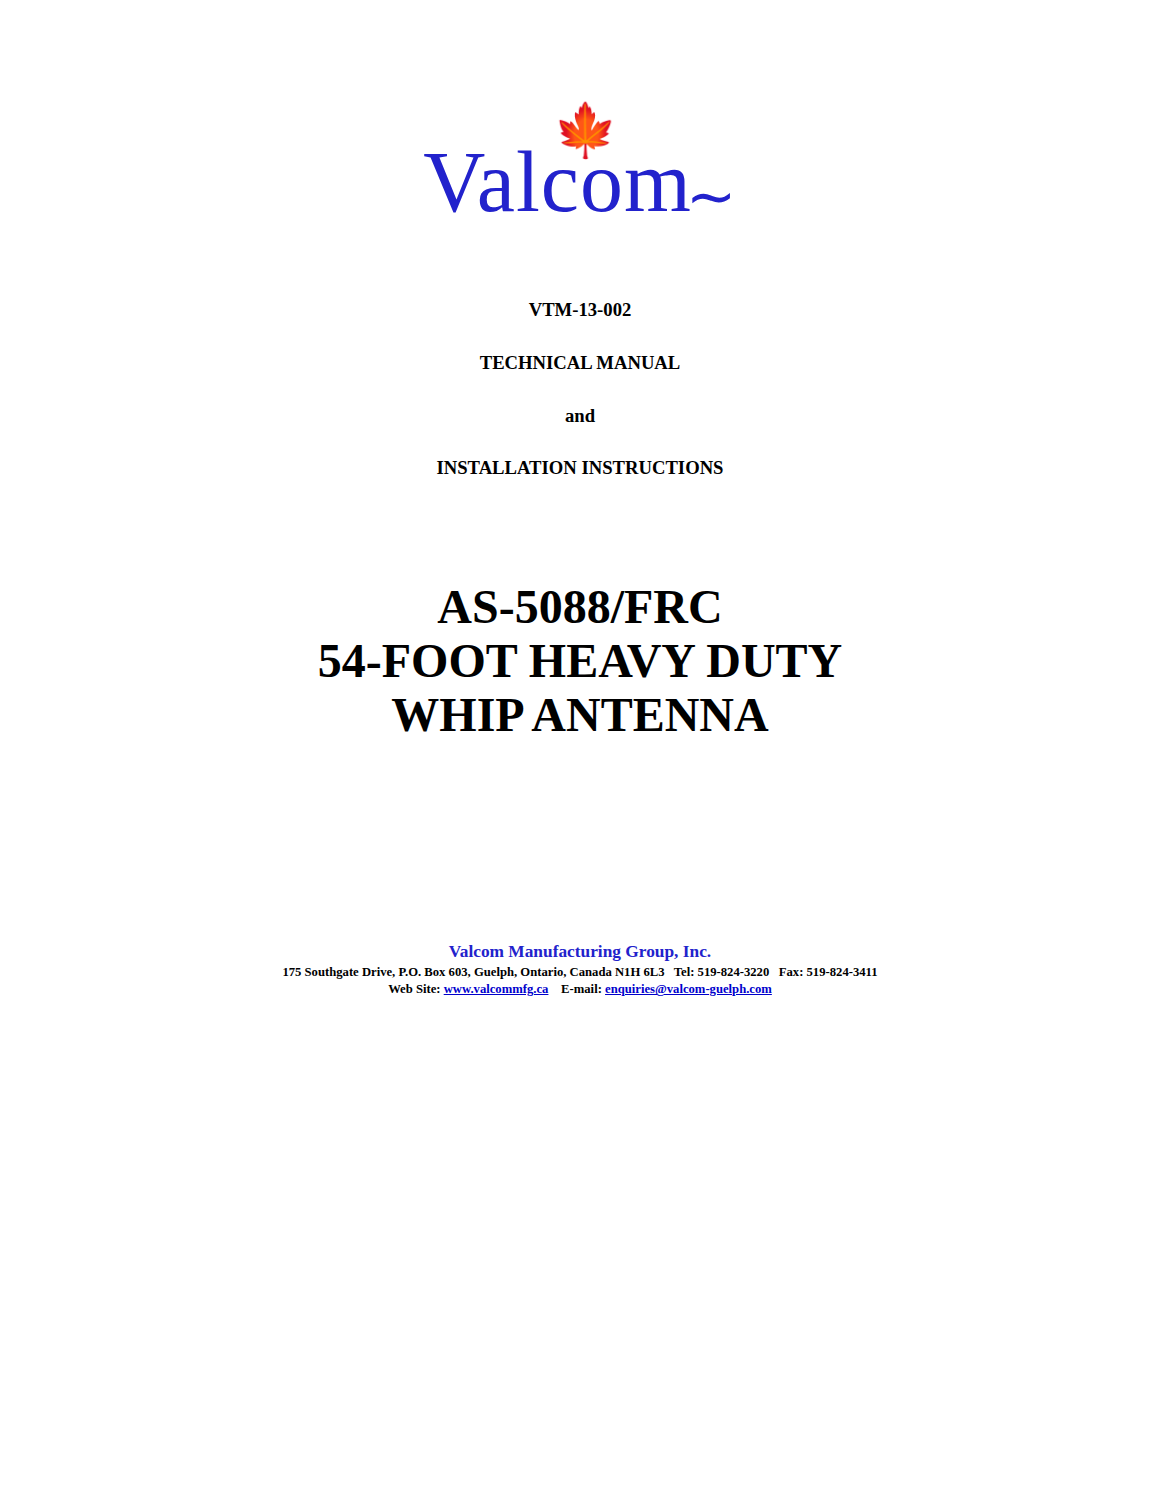🍁Valcom∼
VTM-13-002
TECHNICAL MANUAL
and
INSTALLATION INSTRUCTIONS
AS-5088/FRC
54-FOOT HEAVY DUTY
WHIP ANTENNA
Valcom Manufacturing Group, Inc.
175 Southgate Drive, P.O. Box 603, Guelph, Ontario, Canada N1H 6L3 Tel: 519-824-3220 Fax: 519-824-3411
Web Site: www.valcommfg.ca E-mail: enquiries@valcom-guelph.com